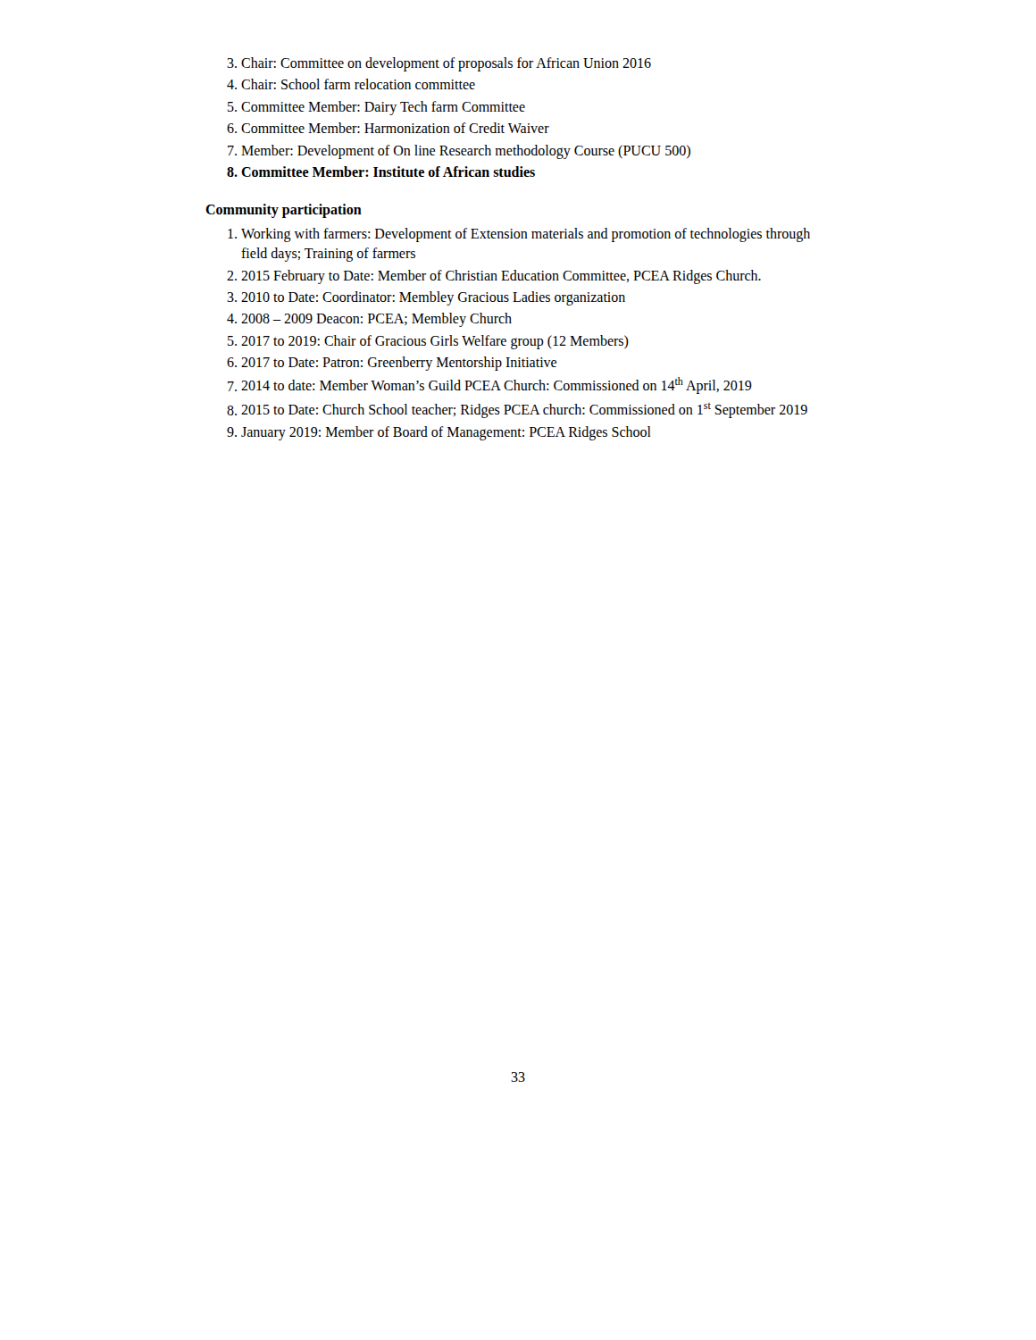Chair: Committee on development of proposals for African Union 2016
Chair: School farm relocation committee
Committee Member: Dairy Tech farm Committee
Committee Member: Harmonization of Credit Waiver
Member: Development of On line Research methodology Course (PUCU 500)
Committee Member: Institute of African studies
Community participation
Working with farmers: Development of Extension materials and promotion of technologies through field days; Training of farmers
2015 February to Date: Member of Christian Education Committee, PCEA Ridges Church.
2010 to Date: Coordinator: Membley Gracious Ladies organization
2008 – 2009 Deacon: PCEA; Membley Church
2017 to 2019: Chair of Gracious Girls Welfare group (12 Members)
2017 to Date: Patron: Greenberry Mentorship Initiative
2014 to date: Member Woman’s Guild PCEA Church: Commissioned on 14th April, 2019
2015 to Date: Church School teacher; Ridges PCEA church: Commissioned on 1st September 2019
January 2019: Member of Board of Management: PCEA Ridges School
33